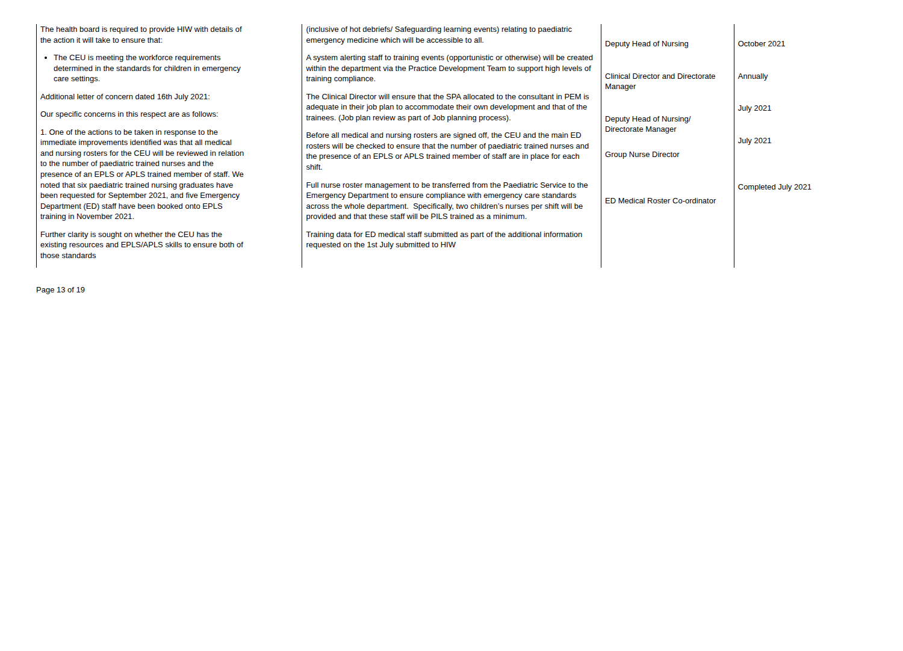| The health board is required to provide HIW with details of the action it will take to ensure that: The CEU is meeting the workforce requirements determined in the standards for children in emergency care settings. Additional letter of concern dated 16th July 2021: Our specific concerns in this respect are as follows: 1. One of the actions to be taken in response to the immediate improvements identified was that all medical and nursing rosters for the CEU will be reviewed in relation to the number of paediatric trained nurses and the presence of an EPLS or APLS trained member of staff. We noted that six paediatric trained nursing graduates have been requested for September 2021, and five Emergency Department (ED) staff have been booked onto EPLS training in November 2021. Further clarity is sought on whether the CEU has the existing resources and EPLS/APLS skills to ensure both of those standards | | (inclusive of hot debriefs/ Safeguarding learning events) relating to paediatric emergency medicine which will be accessible to all. A system alerting staff to training events (opportunistic or otherwise) will be created within the department via the Practice Development Team to support high levels of training compliance. The Clinical Director will ensure that the SPA allocated to the consultant in PEM is adequate in their job plan to accommodate their own development and that of the trainees. (Job plan review as part of Job planning process). Before all medical and nursing rosters are signed off, the CEU and the main ED rosters will be checked to ensure that the number of paediatric trained nurses and the presence of an EPLS or APLS trained member of staff are in place for each shift. Full nurse roster management to be transferred from the Paediatric Service to the Emergency Department to ensure compliance with emergency care standards across the whole department. Specifically, two children’s nurses per shift will be provided and that these staff will be PILS trained as a minimum. Training data for ED medical staff submitted as part of the additional information requested on the 1st July submitted to HIW | Deputy Head of Nursing Clinical Director and Directorate Manager Deputy Head of Nursing/ Directorate Manager Group Nurse Director ED Medical Roster Co-ordinator | October 2021 Annually July 2021 July 2021 Completed July 2021 |
Page 13 of 19